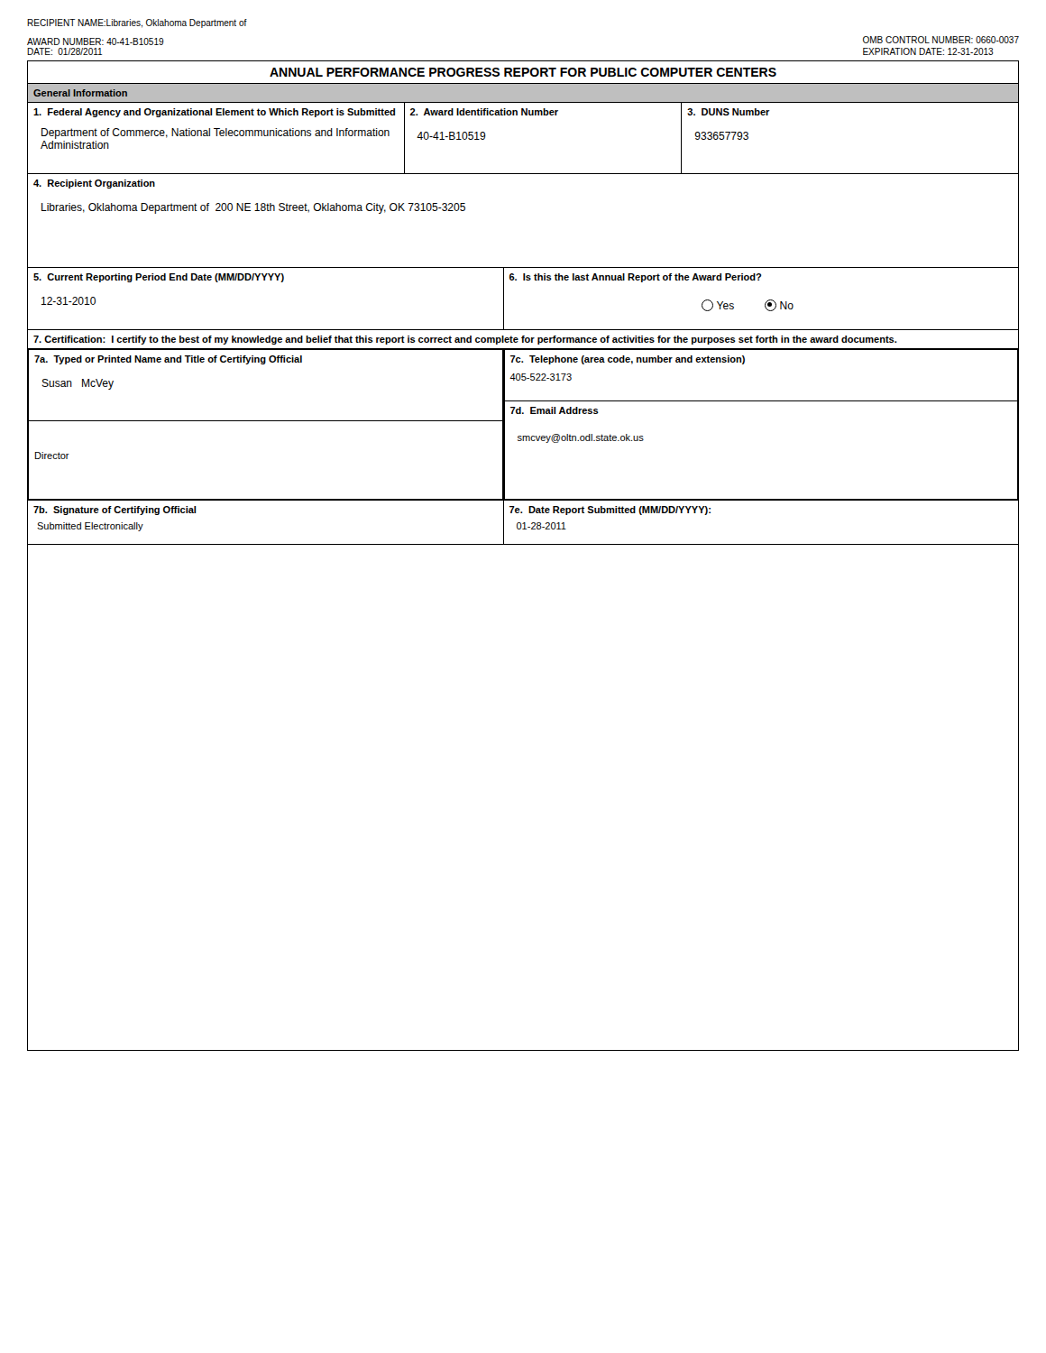RECIPIENT NAME:Libraries, Oklahoma Department of
AWARD NUMBER: 40-41-B10519
DATE: 01/28/2011
OMB CONTROL NUMBER: 0660-0037
EXPIRATION DATE: 12-31-2013
| ANNUAL PERFORMANCE PROGRESS REPORT FOR PUBLIC COMPUTER CENTERS |
| General Information |
| 1. Federal Agency and Organizational Element to Which Report is Submitted Department of Commerce, National Telecommunications and Information Administration | 2. Award Identification Number 40-41-B10519 | 3. DUNS Number 933657793 |
| 4. Recipient Organization Libraries, Oklahoma Department of 200 NE 18th Street, Oklahoma City, OK 73105-3205 |
| 5. Current Reporting Period End Date (MM/DD/YYYY) 12-31-2010 | 6. Is this the last Annual Report of the Award Period? Yes No |
| 7. Certification: I certify to the best of my knowledge and belief that this report is correct and complete for performance of activities for the purposes set forth in the award documents. |
| / 7a. Typed or Printed Name and Title of Certifying Official Susan McVey / / Director / | / 7c. Telephone (area code, number and extension) 405-522-3173 / / 7d. Email Address smcvey@oltn.odl.state.ok.us / |
| 7b. Signature of Certifying Official Submitted Electronically | 7e. Date Report Submitted (MM/DD/YYYY): 01-28-2011 |